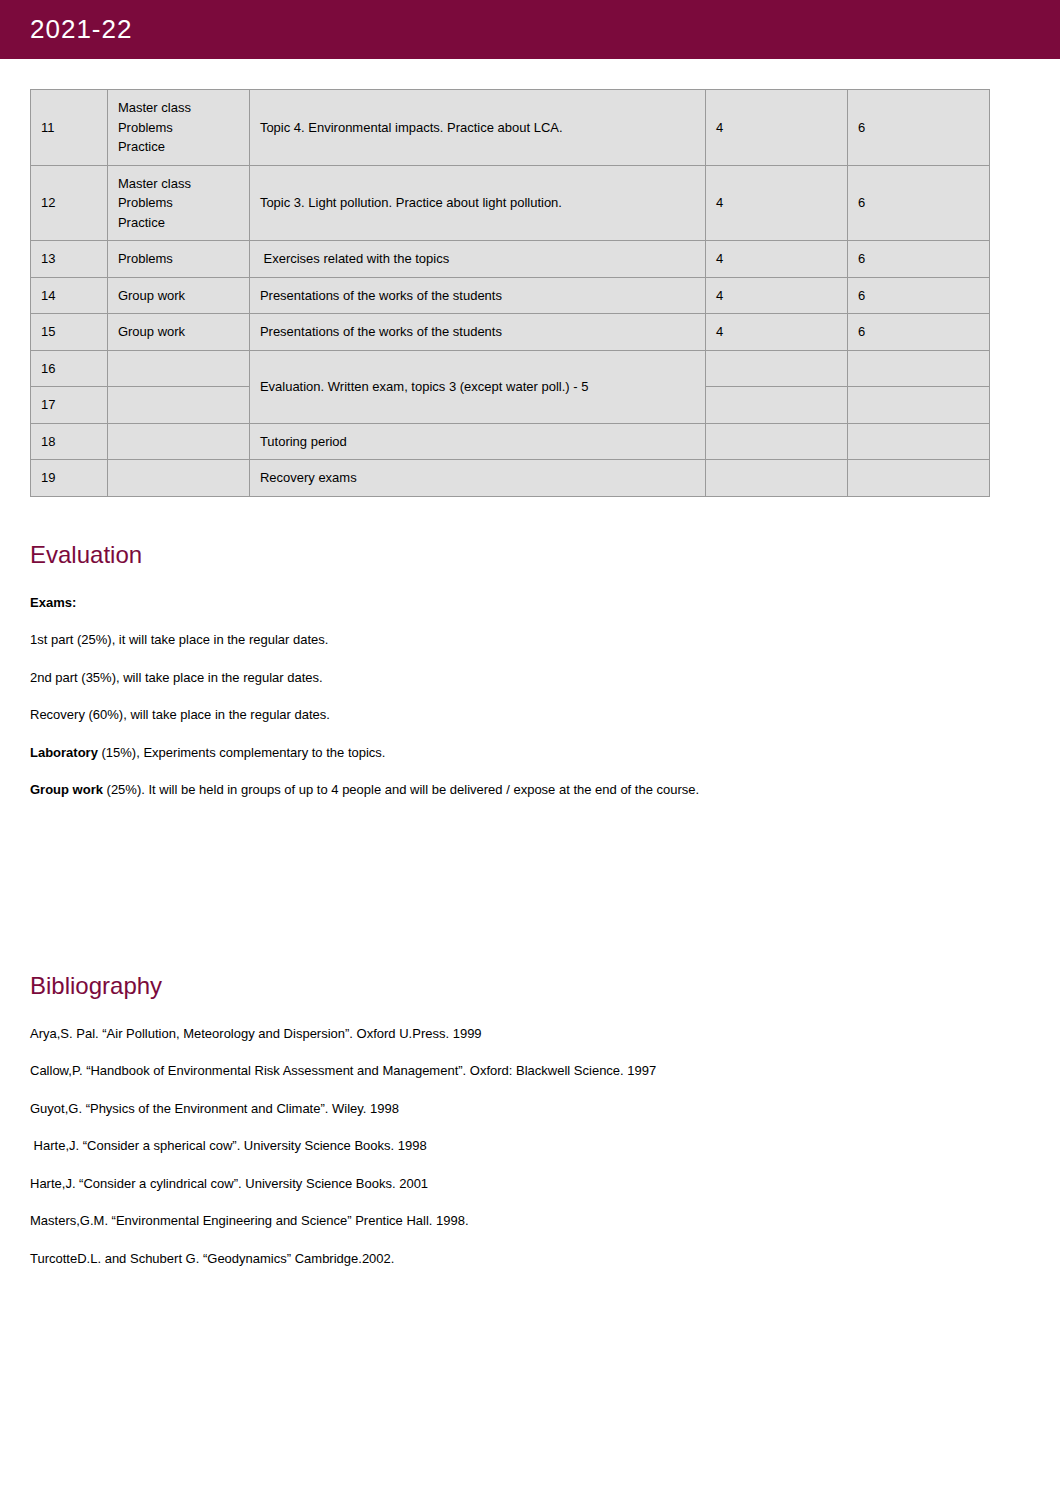2021-22
| 11 | Master class Problems Practice | Topic 4. Environmental impacts. Practice about LCA. | 4 | 6 |
| 12 | Master class Problems Practice | Topic 3. Light pollution. Practice about light pollution. | 4 | 6 |
| 13 | Problems | Exercises related with the topics | 4 | 6 |
| 14 | Group work | Presentations of the works of the students | 4 | 6 |
| 15 | Group work | Presentations of the works of the students | 4 | 6 |
| 16 | | Evaluation. Written exam, topics 3 (except water poll.) - 5 | | |
| 17 | | | |
| 18 | | Tutoring period | | |
| 19 | | Recovery exams | | |
Evaluation
Exams:
1st part (25%), it will take place in the regular dates.
2nd part (35%), will take place in the regular dates.
Recovery (60%), will take place in the regular dates.
Laboratory (15%), Experiments complementary to the topics.
Group work (25%). It will be held in groups of up to 4 people and will be delivered / expose at the end of the course.
Bibliography
Arya,S. Pal. “Air Pollution, Meteorology and Dispersion”. Oxford U.Press. 1999
Callow,P. “Handbook of Environmental Risk Assessment and Management”. Oxford: Blackwell Science. 1997
Guyot,G. “Physics of the Environment and Climate”. Wiley. 1998
Harte,J. “Consider a spherical cow”. University Science Books. 1998
Harte,J. “Consider a cylindrical cow”. University Science Books. 2001
Masters,G.M. “Environmental Engineering and Science” Prentice Hall. 1998.
TurcotteD.L. and Schubert G. “Geodynamics” Cambridge.2002.